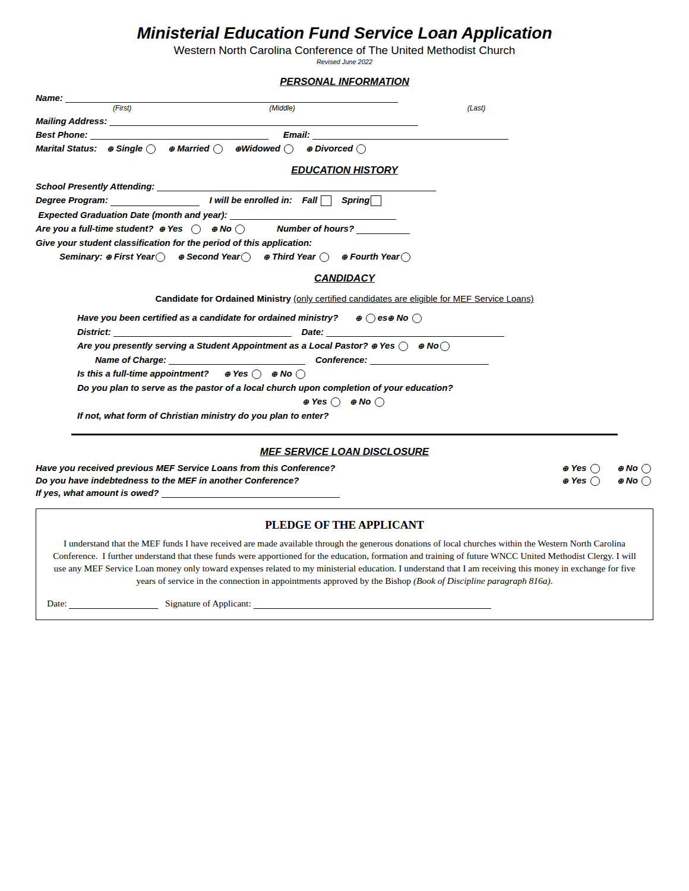Ministerial Education Fund Service Loan Application
Western North Carolina Conference of The United Methodist Church
Revised June 2022
PERSONAL INFORMATION
Name:
(First) (Middle) (Last)
Mailing Address:
Best Phone: Email:
Marital Status: ⊕ Single ⊕ Married ⊕Widowed ⊕ Divorced
EDUCATION HISTORY
School Presently Attending:
Degree Program: I will be enrolled in: Fall Spring
Expected Graduation Date (month and year):
Are you a full-time student? ⊕ Yes ⊕ No Number of hours?
Give your student classification for the period of this application:
Seminary: ⊕ First Year ⊕ Second Year ⊕ Third Year ⊕ Fourth Year
CANDIDACY
Candidate for Ordained Ministry (only certified candidates are eligible for MEF Service Loans)
Have you been certified as a candidate for ordained ministry? ⊕ es⊕ No
District: Date:
Are you presently serving a Student Appointment as a Local Pastor? ⊕ Yes ⊕ No
Name of Charge: Conference:
Is this a full-time appointment? ⊕ Yes ⊕ No
Do you plan to serve as the pastor of a local church upon completion of your education?
⊕ Yes ⊕ No
If not, what form of Christian ministry do you plan to enter?
MEF SERVICE LOAN DISCLOSURE
Have you received previous MEF Service Loans from this Conference? ⊕ Yes ⊕ No
Do you have indebtedness to the MEF in another Conference? ⊕ Yes ⊕ No
If yes, what amount is owed?
PLEDGE OF THE APPLICANT
I understand that the MEF funds I have received are made available through the generous donations of local churches within the Western North Carolina Conference. I further understand that these funds were apportioned for the education, formation and training of future WNCC United Methodist Clergy. I will use any MEF Service Loan money only toward expenses related to my ministerial education. I understand that I am receiving this money in exchange for five years of service in the connection in appointments approved by the Bishop (Book of Discipline paragraph 816a).
Date: Signature of Applicant: